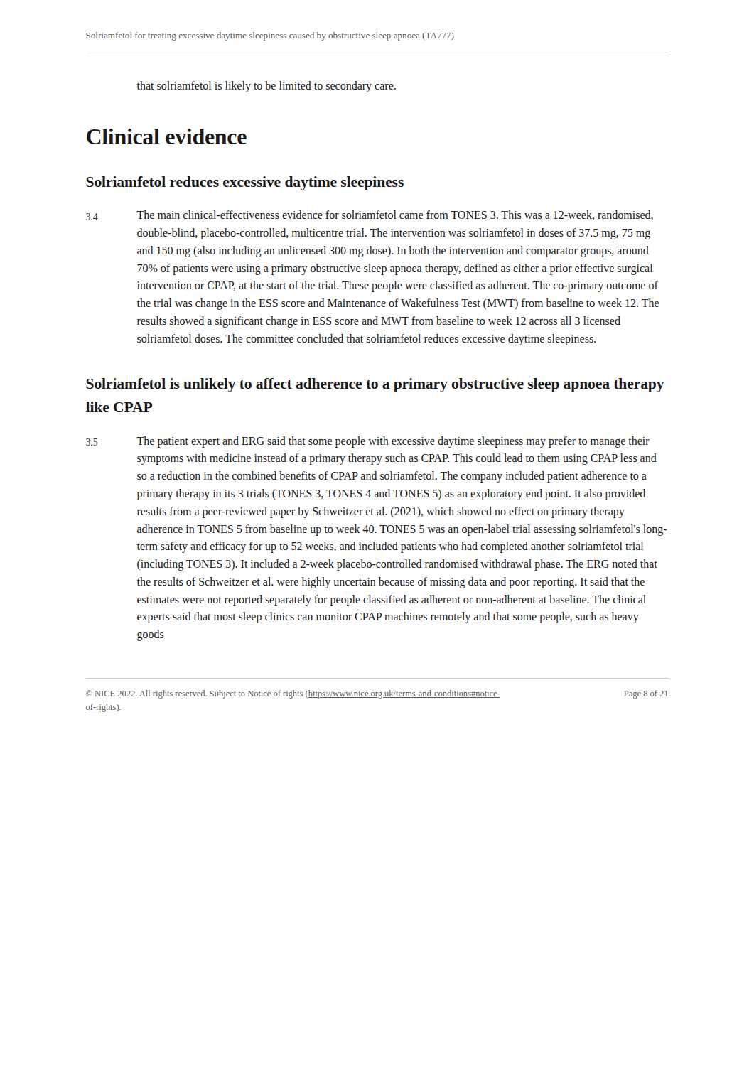Solriamfetol for treating excessive daytime sleepiness caused by obstructive sleep apnoea (TA777)
that solriamfetol is likely to be limited to secondary care.
Clinical evidence
Solriamfetol reduces excessive daytime sleepiness
3.4
The main clinical-effectiveness evidence for solriamfetol came from TONES 3. This was a 12-week, randomised, double-blind, placebo-controlled, multicentre trial. The intervention was solriamfetol in doses of 37.5 mg, 75 mg and 150 mg (also including an unlicensed 300 mg dose). In both the intervention and comparator groups, around 70% of patients were using a primary obstructive sleep apnoea therapy, defined as either a prior effective surgical intervention or CPAP, at the start of the trial. These people were classified as adherent. The co-primary outcome of the trial was change in the ESS score and Maintenance of Wakefulness Test (MWT) from baseline to week 12. The results showed a significant change in ESS score and MWT from baseline to week 12 across all 3 licensed solriamfetol doses. The committee concluded that solriamfetol reduces excessive daytime sleepiness.
Solriamfetol is unlikely to affect adherence to a primary obstructive sleep apnoea therapy like CPAP
3.5
The patient expert and ERG said that some people with excessive daytime sleepiness may prefer to manage their symptoms with medicine instead of a primary therapy such as CPAP. This could lead to them using CPAP less and so a reduction in the combined benefits of CPAP and solriamfetol. The company included patient adherence to a primary therapy in its 3 trials (TONES 3, TONES 4 and TONES 5) as an exploratory end point. It also provided results from a peer-reviewed paper by Schweitzer et al. (2021), which showed no effect on primary therapy adherence in TONES 5 from baseline up to week 40. TONES 5 was an open-label trial assessing solriamfetol's long-term safety and efficacy for up to 52 weeks, and included patients who had completed another solriamfetol trial (including TONES 3). It included a 2-week placebo-controlled randomised withdrawal phase. The ERG noted that the results of Schweitzer et al. were highly uncertain because of missing data and poor reporting. It said that the estimates were not reported separately for people classified as adherent or non-adherent at baseline. The clinical experts said that most sleep clinics can monitor CPAP machines remotely and that some people, such as heavy goods
© NICE 2022. All rights reserved. Subject to Notice of rights (https://www.nice.org.uk/terms-and-conditions#notice-of-rights).
Page 8 of 21